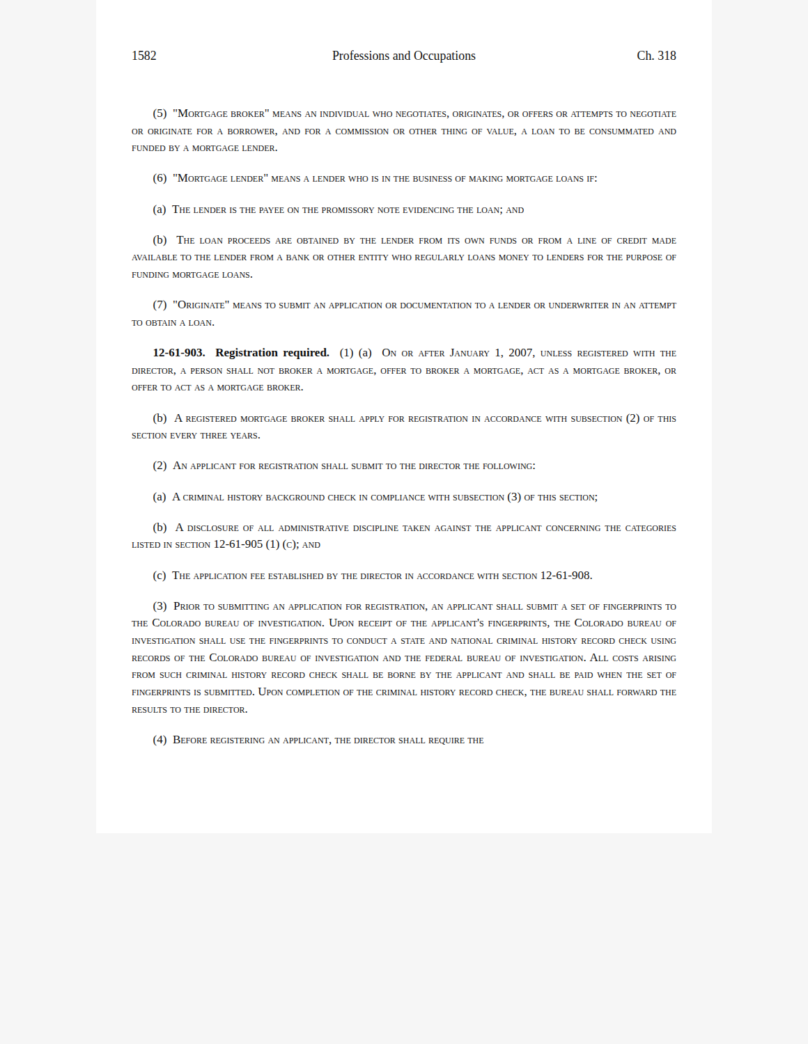1582 Professions and Occupations Ch. 318
(5) "Mortgage broker" means an individual who negotiates, originates, or offers or attempts to negotiate or originate for a borrower, and for a commission or other thing of value, a loan to be consummated and funded by a mortgage lender.
(6) "Mortgage lender" means a lender who is in the business of making mortgage loans if:
(a) The lender is the payee on the promissory note evidencing the loan; and
(b) The loan proceeds are obtained by the lender from its own funds or from a line of credit made available to the lender from a bank or other entity who regularly loans money to lenders for the purpose of funding mortgage loans.
(7) "Originate" means to submit an application or documentation to a lender or underwriter in an attempt to obtain a loan.
12-61-903. Registration required. (1) (a) On or after January 1, 2007, unless registered with the director, a person shall not broker a mortgage, offer to broker a mortgage, act as a mortgage broker, or offer to act as a mortgage broker.
(b) A registered mortgage broker shall apply for registration in accordance with subsection (2) of this section every three years.
(2) An applicant for registration shall submit to the director the following:
(a) A criminal history background check in compliance with subsection (3) of this section;
(b) A disclosure of all administrative discipline taken against the applicant concerning the categories listed in section 12-61-905 (1) (c); and
(c) The application fee established by the director in accordance with section 12-61-908.
(3) Prior to submitting an application for registration, an applicant shall submit a set of fingerprints to the Colorado bureau of investigation. Upon receipt of the applicant's fingerprints, the Colorado bureau of investigation shall use the fingerprints to conduct a state and national criminal history record check using records of the Colorado bureau of investigation and the federal bureau of investigation. All costs arising from such criminal history record check shall be borne by the applicant and shall be paid when the set of fingerprints is submitted. Upon completion of the criminal history record check, the bureau shall forward the results to the director.
(4) Before registering an applicant, the director shall require the